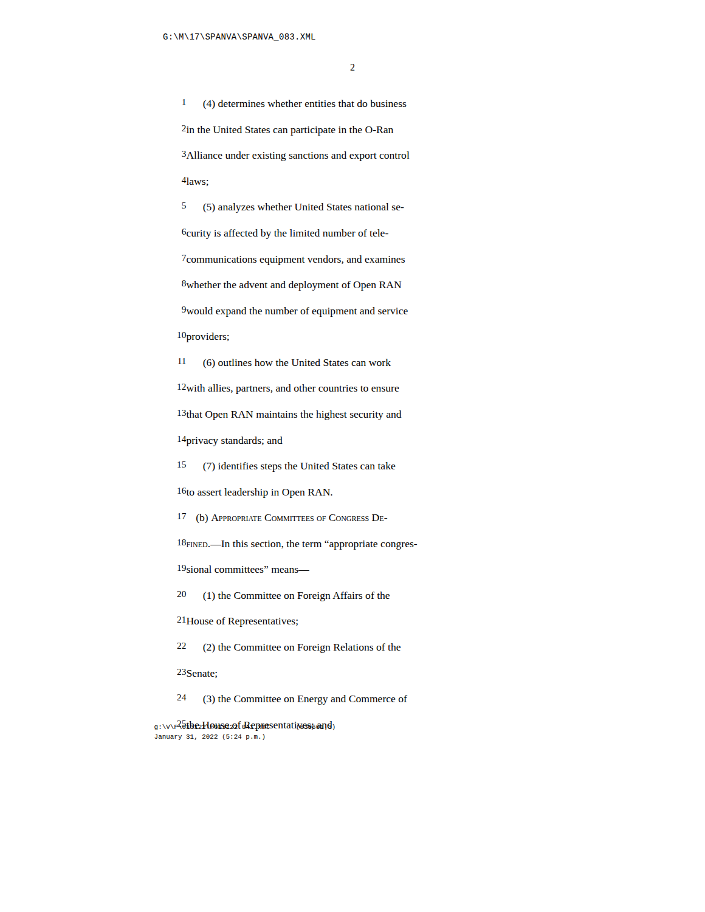G:\M\17\SPANVA\SPANVA_083.XML
2
| 1 | (4) determines whether entities that do business |
| 2 | in the United States can participate in the O-Ran |
| 3 | Alliance under existing sanctions and export control |
| 4 | laws; |
| 5 | (5) analyzes whether United States national se- |
| 6 | curity is affected by the limited number of tele- |
| 7 | communications equipment vendors, and examines |
| 8 | whether the advent and deployment of Open RAN |
| 9 | would expand the number of equipment and service |
| 10 | providers; |
| 11 | (6) outlines how the United States can work |
| 12 | with allies, partners, and other countries to ensure |
| 13 | that Open RAN maintains the highest security and |
| 14 | privacy standards; and |
| 15 | (7) identifies steps the United States can take |
| 16 | to assert leadership in Open RAN. |
| 17 | (b) Appropriate Committees of Congress De- |
| 18 | fined. —In this section, the term “appropriate congres- |
| 19 | sional committees” means— |
| 20 | (1) the Committee on Foreign Affairs of the |
| 21 | House of Representatives; |
| 22 | (2) the Committee on Foreign Relations of the |
| 23 | Senate; |
| 24 | (3) the Committee on Energy and Commerce of |
| 25 | the House of Representatives; and |
g:\V\F\013122\F013122.041.xml (830601|3)
January 31, 2022 (5:24 p.m.)